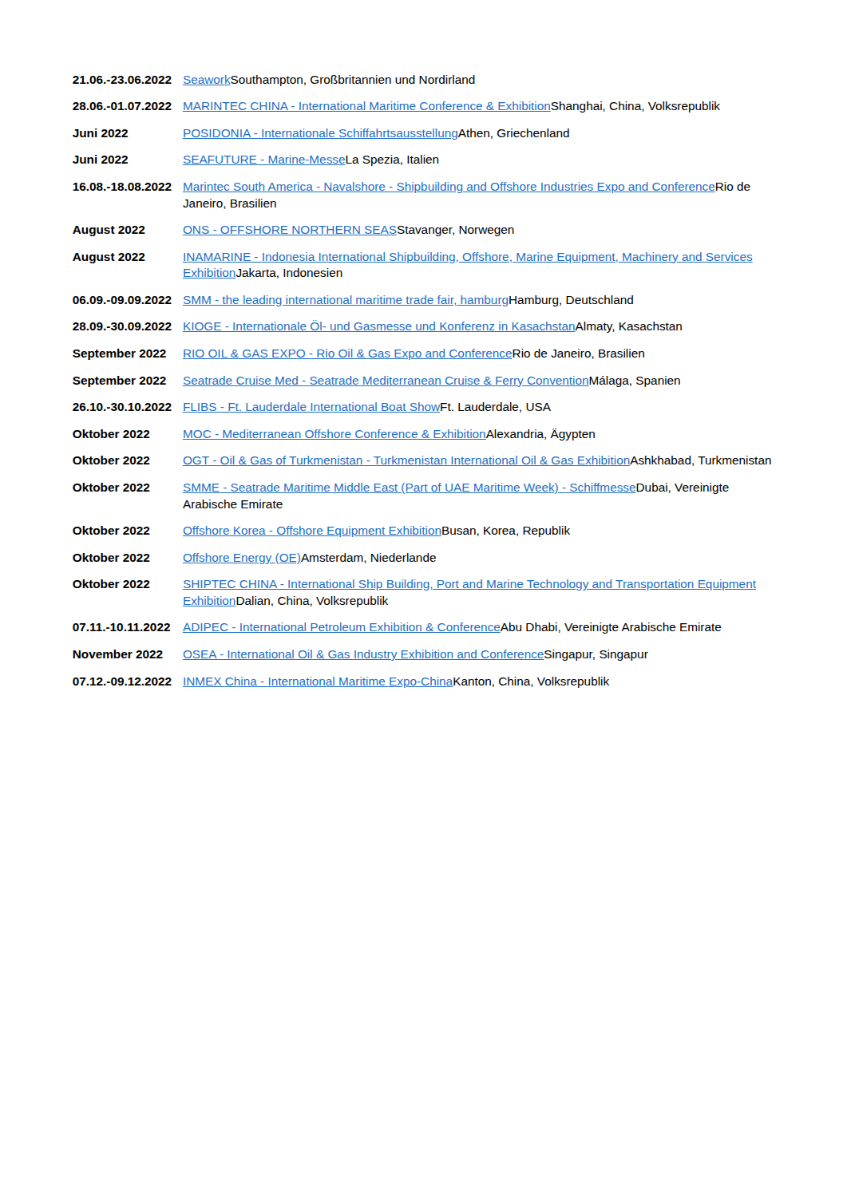| 21.06.-23.06.2022 | Seawork Southampton, Großbritannien und Nordirland |
| 28.06.-01.07.2022 | MARINTEC CHINA - International Maritime Conference & Exhibition Shanghai, China, Volksrepublik |
| Juni 2022 | POSIDONIA - Internationale Schiffahrtsausstellung Athen, Griechenland |
| Juni 2022 | SEAFUTURE - Marine-Messe La Spezia, Italien |
| 16.08.-18.08.2022 | Marintec South America - Navalshore - Shipbuilding and Offshore Industries Expo and Conference Rio de Janeiro, Brasilien |
| August 2022 | ONS - OFFSHORE NORTHERN SEAS Stavanger, Norwegen |
| August 2022 | INAMARINE - Indonesia International Shipbuilding, Offshore, Marine Equipment, Machinery and Services Exhibition Jakarta, Indonesien |
| 06.09.-09.09.2022 | SMM - the leading international maritime trade fair, hamburg Hamburg, Deutschland |
| 28.09.-30.09.2022 | KIOGE - Internationale Öl- und Gasmesse und Konferenz in Kasachstan Almaty, Kasachstan |
| September 2022 | RIO OIL & GAS EXPO - Rio Oil & Gas Expo and Conference Rio de Janeiro, Brasilien |
| September 2022 | Seatrade Cruise Med - Seatrade Mediterranean Cruise & Ferry Convention Málaga, Spanien |
| 26.10.-30.10.2022 | FLIBS - Ft. Lauderdale International Boat Show Ft. Lauderdale, USA |
| Oktober 2022 | MOC - Mediterranean Offshore Conference & Exhibition Alexandria, Ägypten |
| Oktober 2022 | OGT - Oil & Gas of Turkmenistan - Turkmenistan International Oil & Gas Exhibition Ashkhabad, Turkmenistan |
| Oktober 2022 | SMME - Seatrade Maritime Middle East (Part of UAE Maritime Week) - Schiffmesse Dubai, Vereinigte Arabische Emirate |
| Oktober 2022 | Offshore Korea - Offshore Equipment Exhibition Busan, Korea, Republik |
| Oktober 2022 | Offshore Energy (OE) Amsterdam, Niederlande |
| Oktober 2022 | SHIPTEC CHINA - International Ship Building, Port and Marine Technology and Transportation Equipment Exhibition Dalian, China, Volksrepublik |
| 07.11.-10.11.2022 | ADIPEC - International Petroleum Exhibition & Conference Abu Dhabi, Vereinigte Arabische Emirate |
| November 2022 | OSEA - International Oil & Gas Industry Exhibition and Conference Singapur, Singapur |
| 07.12.-09.12.2022 | INMEX China - International Maritime Expo-China Kanton, China, Volksrepublik |